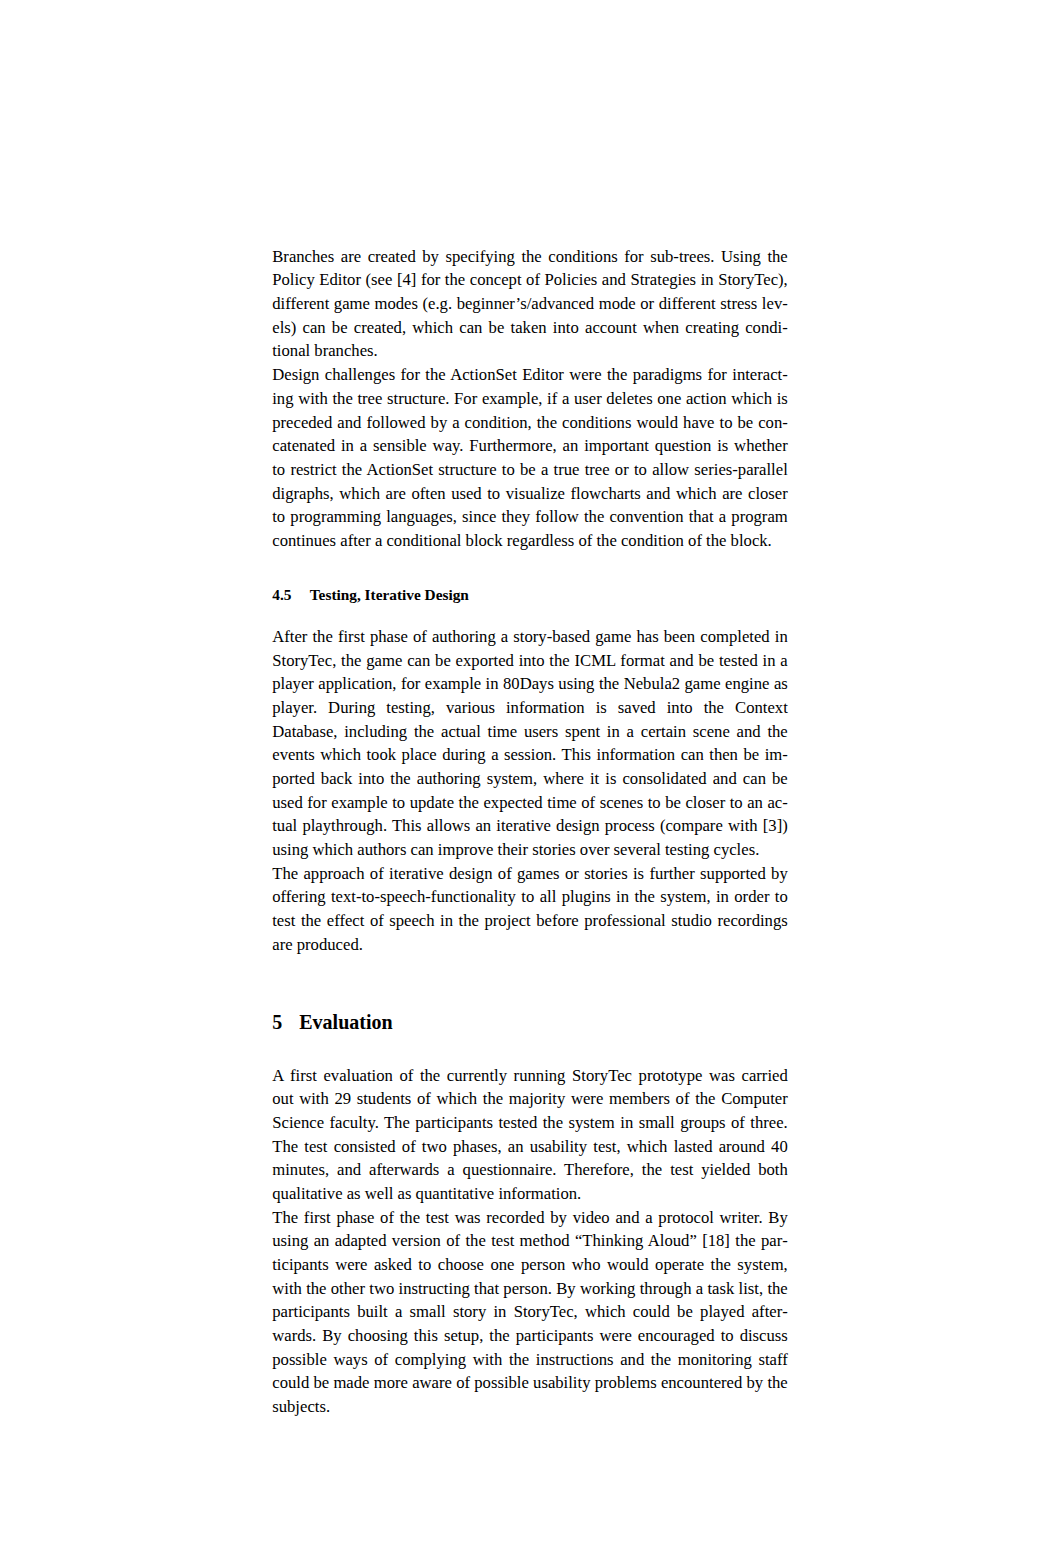Branches are created by specifying the conditions for sub-trees. Using the Policy Editor (see [4] for the concept of Policies and Strategies in StoryTec), different game modes (e.g. beginner’s/advanced mode or different stress levels) can be created, which can be taken into account when creating conditional branches.
Design challenges for the ActionSet Editor were the paradigms for interacting with the tree structure. For example, if a user deletes one action which is preceded and followed by a condition, the conditions would have to be concatenated in a sensible way. Furthermore, an important question is whether to restrict the ActionSet structure to be a true tree or to allow series-parallel digraphs, which are often used to visualize flowcharts and which are closer to programming languages, since they follow the convention that a program continues after a conditional block regardless of the condition of the block.
4.5 Testing, Iterative Design
After the first phase of authoring a story-based game has been completed in StoryTec, the game can be exported into the ICML format and be tested in a player application, for example in 80Days using the Nebula2 game engine as player. During testing, various information is saved into the Context Database, including the actual time users spent in a certain scene and the events which took place during a session. This information can then be imported back into the authoring system, where it is consolidated and can be used for example to update the expected time of scenes to be closer to an actual playthrough. This allows an iterative design process (compare with [3]) using which authors can improve their stories over several testing cycles.
The approach of iterative design of games or stories is further supported by offering text-to-speech-functionality to all plugins in the system, in order to test the effect of speech in the project before professional studio recordings are produced.
5 Evaluation
A first evaluation of the currently running StoryTec prototype was carried out with 29 students of which the majority were members of the Computer Science faculty. The participants tested the system in small groups of three. The test consisted of two phases, an usability test, which lasted around 40 minutes, and afterwards a questionnaire. Therefore, the test yielded both qualitative as well as quantitative information.
The first phase of the test was recorded by video and a protocol writer. By using an adapted version of the test method “Thinking Aloud” [18] the participants were asked to choose one person who would operate the system, with the other two instructing that person. By working through a task list, the participants built a small story in StoryTec, which could be played afterwards. By choosing this setup, the participants were encouraged to discuss possible ways of complying with the instructions and the monitoring staff could be made more aware of possible usability problems encountered by the subjects.